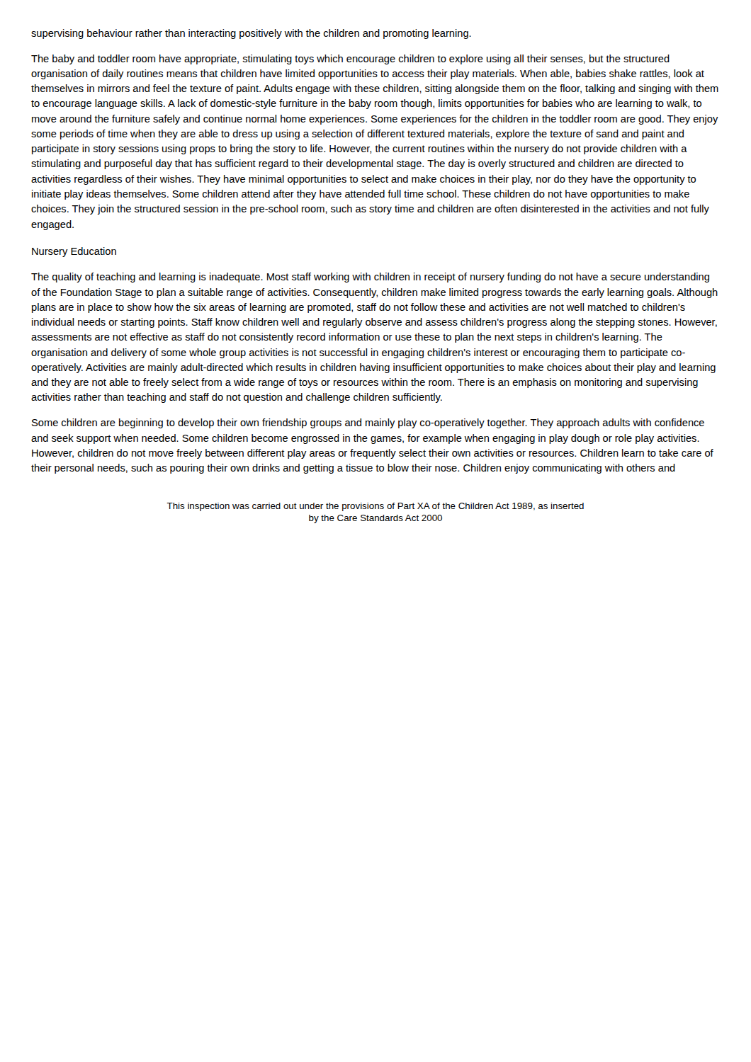supervising behaviour rather than interacting positively with the children and promoting learning.
The baby and toddler room have appropriate, stimulating toys which encourage children to explore using all their senses, but the structured organisation of daily routines means that children have limited opportunities to access their play materials. When able, babies shake rattles, look at themselves in mirrors and feel the texture of paint. Adults engage with these children, sitting alongside them on the floor, talking and singing with them to encourage language skills. A lack of domestic-style furniture in the baby room though, limits opportunities for babies who are learning to walk, to move around the furniture safely and continue normal home experiences. Some experiences for the children in the toddler room are good. They enjoy some periods of time when they are able to dress up using a selection of different textured materials, explore the texture of sand and paint and participate in story sessions using props to bring the story to life. However, the current routines within the nursery do not provide children with a stimulating and purposeful day that has sufficient regard to their developmental stage. The day is overly structured and children are directed to activities regardless of their wishes. They have minimal opportunities to select and make choices in their play, nor do they have the opportunity to initiate play ideas themselves. Some children attend after they have attended full time school. These children do not have opportunities to make choices. They join the structured session in the pre-school room, such as story time and children are often disinterested in the activities and not fully engaged.
Nursery Education
The quality of teaching and learning is inadequate. Most staff working with children in receipt of nursery funding do not have a secure understanding of the Foundation Stage to plan a suitable range of activities. Consequently, children make limited progress towards the early learning goals. Although plans are in place to show how the six areas of learning are promoted, staff do not follow these and activities are not well matched to children's individual needs or starting points. Staff know children well and regularly observe and assess children's progress along the stepping stones. However, assessments are not effective as staff do not consistently record information or use these to plan the next steps in children's learning. The organisation and delivery of some whole group activities is not successful in engaging children's interest or encouraging them to participate co-operatively. Activities are mainly adult-directed which results in children having insufficient opportunities to make choices about their play and learning and they are not able to freely select from a wide range of toys or resources within the room. There is an emphasis on monitoring and supervising activities rather than teaching and staff do not question and challenge children sufficiently.
Some children are beginning to develop their own friendship groups and mainly play co-operatively together. They approach adults with confidence and seek support when needed. Some children become engrossed in the games, for example when engaging in play dough or role play activities. However, children do not move freely between different play areas or frequently select their own activities or resources. Children learn to take care of their personal needs, such as pouring their own drinks and getting a tissue to blow their nose. Children enjoy communicating with others and
This inspection was carried out under the provisions of Part XA of the Children Act 1989, as inserted
by the Care Standards Act 2000